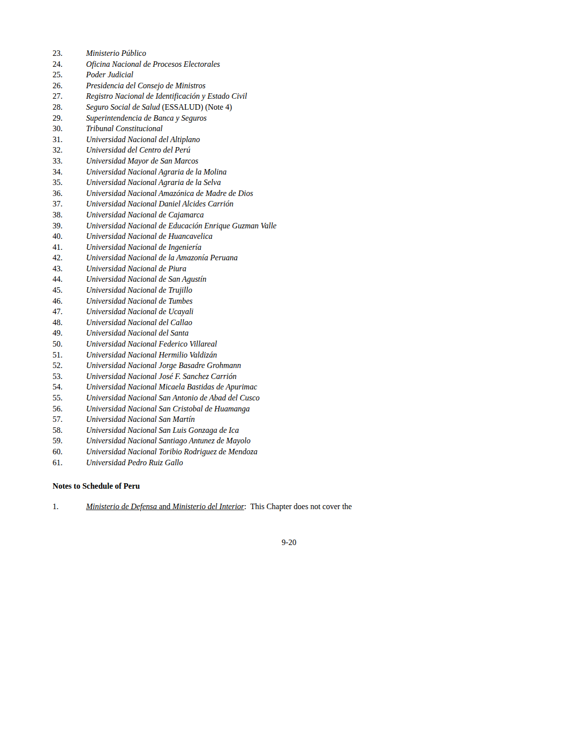23. Ministerio Público
24. Oficina Nacional de Procesos Electorales
25. Poder Judicial
26. Presidencia del Consejo de Ministros
27. Registro Nacional de Identificación y Estado Civil
28. Seguro Social de Salud (ESSALUD) (Note 4)
29. Superintendencia de Banca y Seguros
30. Tribunal Constitucional
31. Universidad Nacional del Altiplano
32. Universidad del Centro del Perú
33. Universidad Mayor de San Marcos
34. Universidad Nacional Agraria de la Molina
35. Universidad Nacional Agraria de la Selva
36. Universidad Nacional Amazónica de Madre de Dios
37. Universidad Nacional Daniel Alcides Carrión
38. Universidad Nacional de Cajamarca
39. Universidad Nacional de Educación Enrique Guzman Valle
40. Universidad Nacional de Huancavelica
41. Universidad Nacional de Ingeniería
42. Universidad Nacional de la Amazonía Peruana
43. Universidad Nacional de Piura
44. Universidad Nacional de San Agustín
45. Universidad Nacional de Trujillo
46. Universidad Nacional de Tumbes
47. Universidad Nacional de Ucayali
48. Universidad Nacional del Callao
49. Universidad Nacional del Santa
50. Universidad Nacional Federico Villareal
51. Universidad Nacional Hermilio Valdizán
52. Universidad Nacional Jorge Basadre Grohmann
53. Universidad Nacional José F. Sanchez Carrión
54. Universidad Nacional Micaela Bastidas de Apurimac
55. Universidad Nacional San Antonio de Abad del Cusco
56. Universidad Nacional San Cristobal de Huamanga
57. Universidad Nacional San Martín
58. Universidad Nacional San Luis Gonzaga de Ica
59. Universidad Nacional Santiago Antunez de Mayolo
60. Universidad Nacional Toribio Rodriguez de Mendoza
61. Universidad Pedro Ruiz Gallo
Notes to Schedule of Peru
1. Ministerio de Defensa and Ministerio del Interior: This Chapter does not cover the
9-20